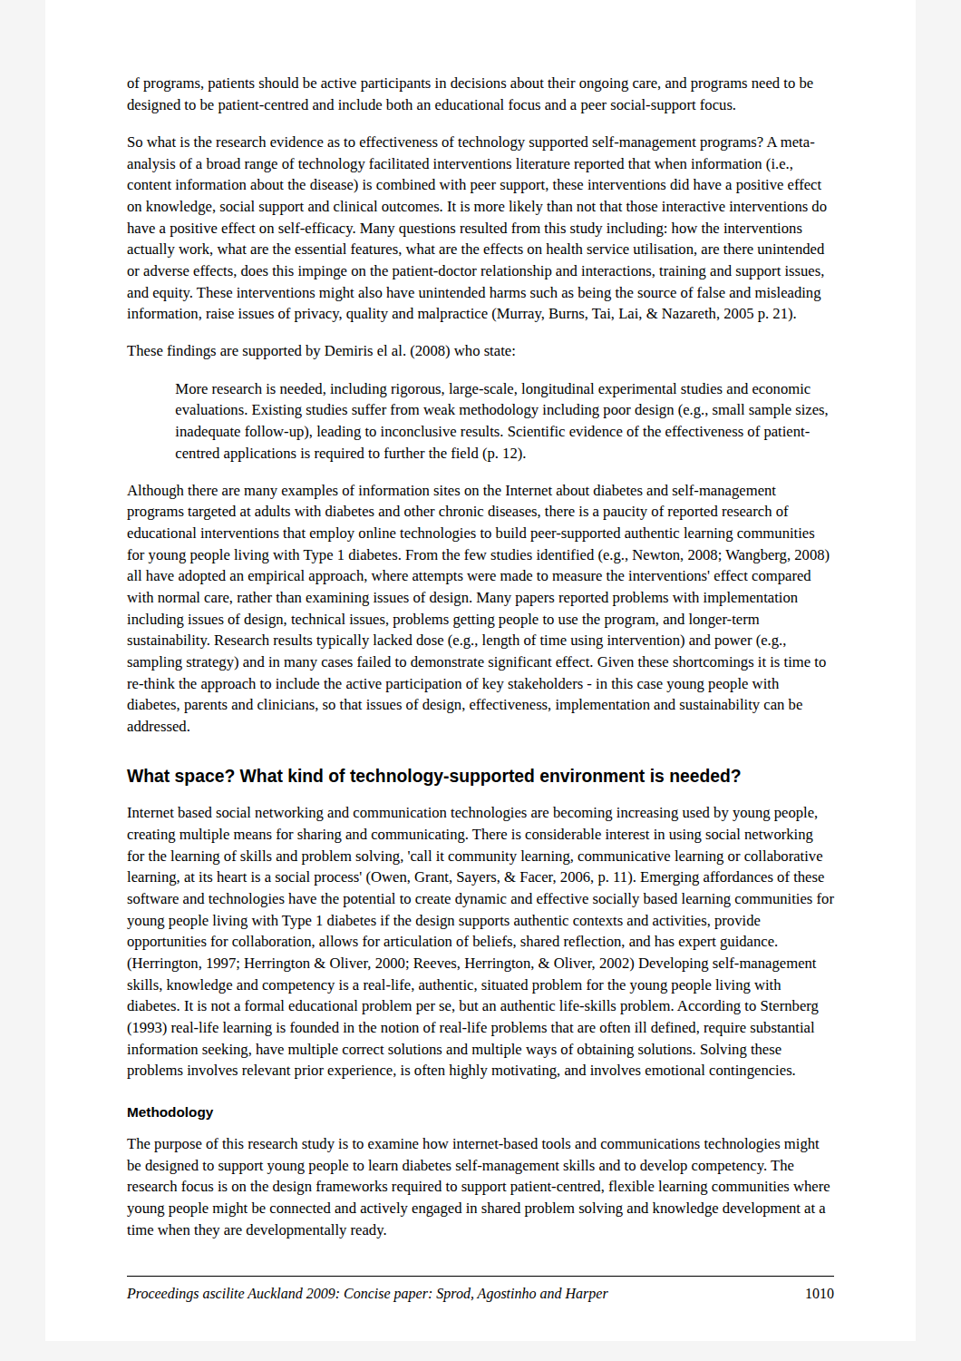of programs, patients should be active participants in decisions about their ongoing care, and programs need to be designed to be patient-centred and include both an educational focus and a peer social-support focus.
So what is the research evidence as to effectiveness of technology supported self-management programs? A meta-analysis of a broad range of technology facilitated interventions literature reported that when information (i.e., content information about the disease) is combined with peer support, these interventions did have a positive effect on knowledge, social support and clinical outcomes. It is more likely than not that those interactive interventions do have a positive effect on self-efficacy. Many questions resulted from this study including: how the interventions actually work, what are the essential features, what are the effects on health service utilisation, are there unintended or adverse effects, does this impinge on the patient-doctor relationship and interactions, training and support issues, and equity. These interventions might also have unintended harms such as being the source of false and misleading information, raise issues of privacy, quality and malpractice (Murray, Burns, Tai, Lai, & Nazareth, 2005 p. 21).
These findings are supported by Demiris el al. (2008) who state:
More research is needed, including rigorous, large-scale, longitudinal experimental studies and economic evaluations. Existing studies suffer from weak methodology including poor design (e.g., small sample sizes, inadequate follow-up), leading to inconclusive results. Scientific evidence of the effectiveness of patient-centred applications is required to further the field (p. 12).
Although there are many examples of information sites on the Internet about diabetes and self-management programs targeted at adults with diabetes and other chronic diseases, there is a paucity of reported research of educational interventions that employ online technologies to build peer-supported authentic learning communities for young people living with Type 1 diabetes. From the few studies identified (e.g., Newton, 2008; Wangberg, 2008) all have adopted an empirical approach, where attempts were made to measure the interventions' effect compared with normal care, rather than examining issues of design. Many papers reported problems with implementation including issues of design, technical issues, problems getting people to use the program, and longer-term sustainability. Research results typically lacked dose (e.g., length of time using intervention) and power (e.g., sampling strategy) and in many cases failed to demonstrate significant effect. Given these shortcomings it is time to re-think the approach to include the active participation of key stakeholders - in this case young people with diabetes, parents and clinicians, so that issues of design, effectiveness, implementation and sustainability can be addressed.
What space? What kind of technology-supported environment is needed?
Internet based social networking and communication technologies are becoming increasing used by young people, creating multiple means for sharing and communicating. There is considerable interest in using social networking for the learning of skills and problem solving, 'call it community learning, communicative learning or collaborative learning, at its heart is a social process' (Owen, Grant, Sayers, & Facer, 2006, p. 11). Emerging affordances of these software and technologies have the potential to create dynamic and effective socially based learning communities for young people living with Type 1 diabetes if the design supports authentic contexts and activities, provide opportunities for collaboration, allows for articulation of beliefs, shared reflection, and has expert guidance. (Herrington, 1997; Herrington & Oliver, 2000; Reeves, Herrington, & Oliver, 2002) Developing self-management skills, knowledge and competency is a real-life, authentic, situated problem for the young people living with diabetes. It is not a formal educational problem per se, but an authentic life-skills problem. According to Sternberg (1993) real-life learning is founded in the notion of real-life problems that are often ill defined, require substantial information seeking, have multiple correct solutions and multiple ways of obtaining solutions. Solving these problems involves relevant prior experience, is often highly motivating, and involves emotional contingencies.
Methodology
The purpose of this research study is to examine how internet-based tools and communications technologies might be designed to support young people to learn diabetes self-management skills and to develop competency. The research focus is on the design frameworks required to support patient-centred, flexible learning communities where young people might be connected and actively engaged in shared problem solving and knowledge development at a time when they are developmentally ready.
Proceedings ascilite Auckland 2009: Concise paper: Sprod, Agostinho and Harper 1010